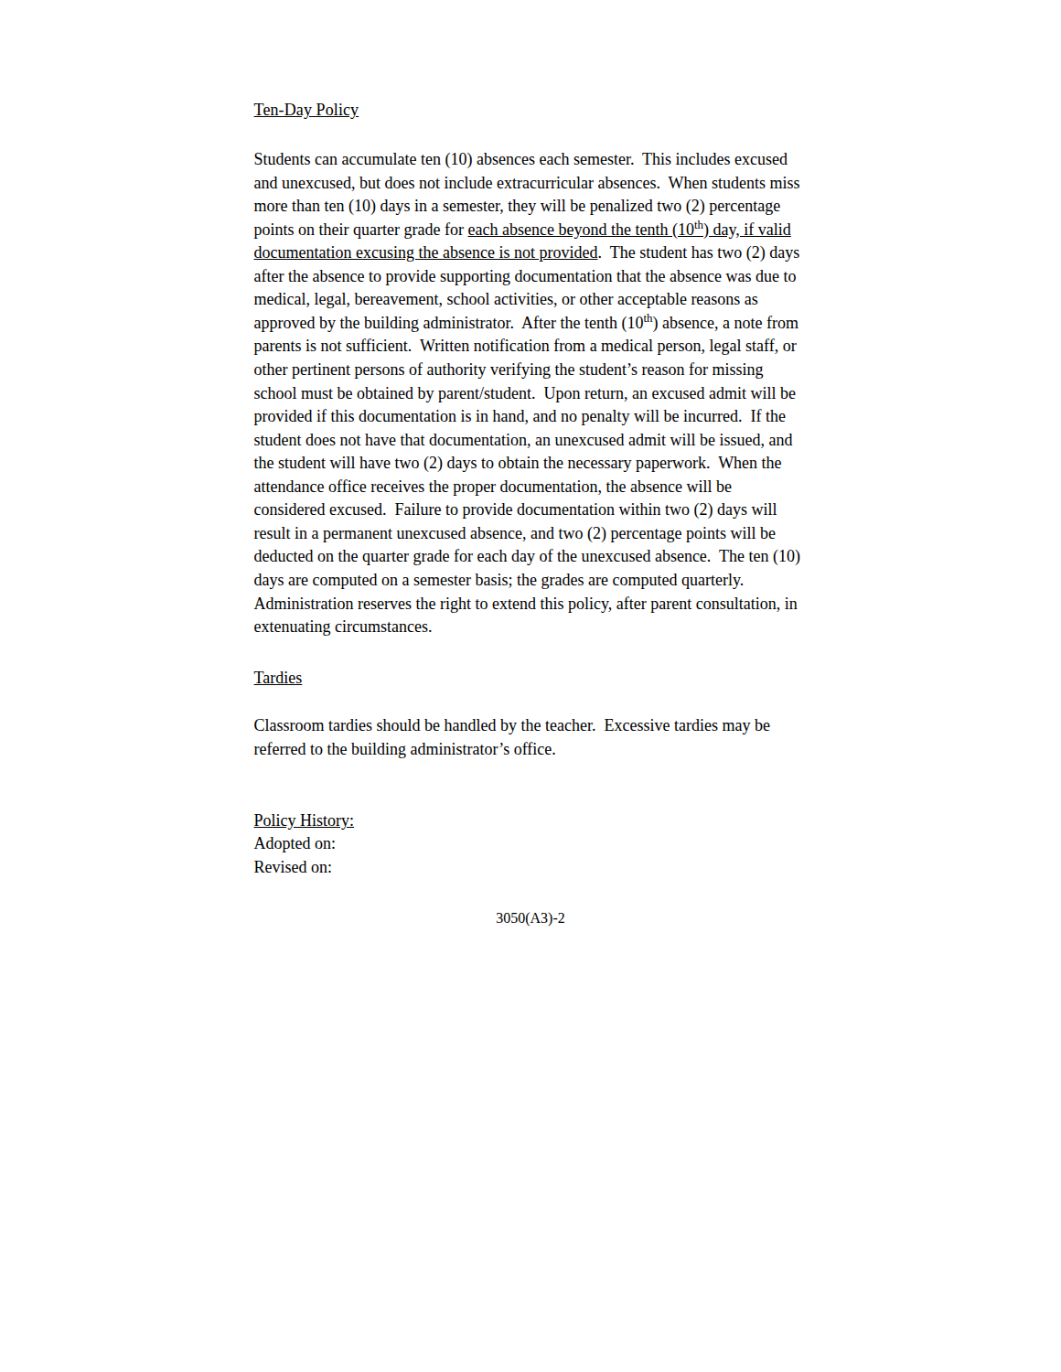Ten-Day Policy
Students can accumulate ten (10) absences each semester. This includes excused and unexcused, but does not include extracurricular absences. When students miss more than ten (10) days in a semester, they will be penalized two (2) percentage points on their quarter grade for each absence beyond the tenth (10th) day, if valid documentation excusing the absence is not provided. The student has two (2) days after the absence to provide supporting documentation that the absence was due to medical, legal, bereavement, school activities, or other acceptable reasons as approved by the building administrator. After the tenth (10th) absence, a note from parents is not sufficient. Written notification from a medical person, legal staff, or other pertinent persons of authority verifying the student’s reason for missing school must be obtained by parent/student. Upon return, an excused admit will be provided if this documentation is in hand, and no penalty will be incurred. If the student does not have that documentation, an unexcused admit will be issued, and the student will have two (2) days to obtain the necessary paperwork. When the attendance office receives the proper documentation, the absence will be considered excused. Failure to provide documentation within two (2) days will result in a permanent unexcused absence, and two (2) percentage points will be deducted on the quarter grade for each day of the unexcused absence. The ten (10) days are computed on a semester basis; the grades are computed quarterly. Administration reserves the right to extend this policy, after parent consultation, in extenuating circumstances.
Tardies
Classroom tardies should be handled by the teacher. Excessive tardies may be referred to the building administrator’s office.
Policy History:
Adopted on:
Revised on:
3050(A3)-2